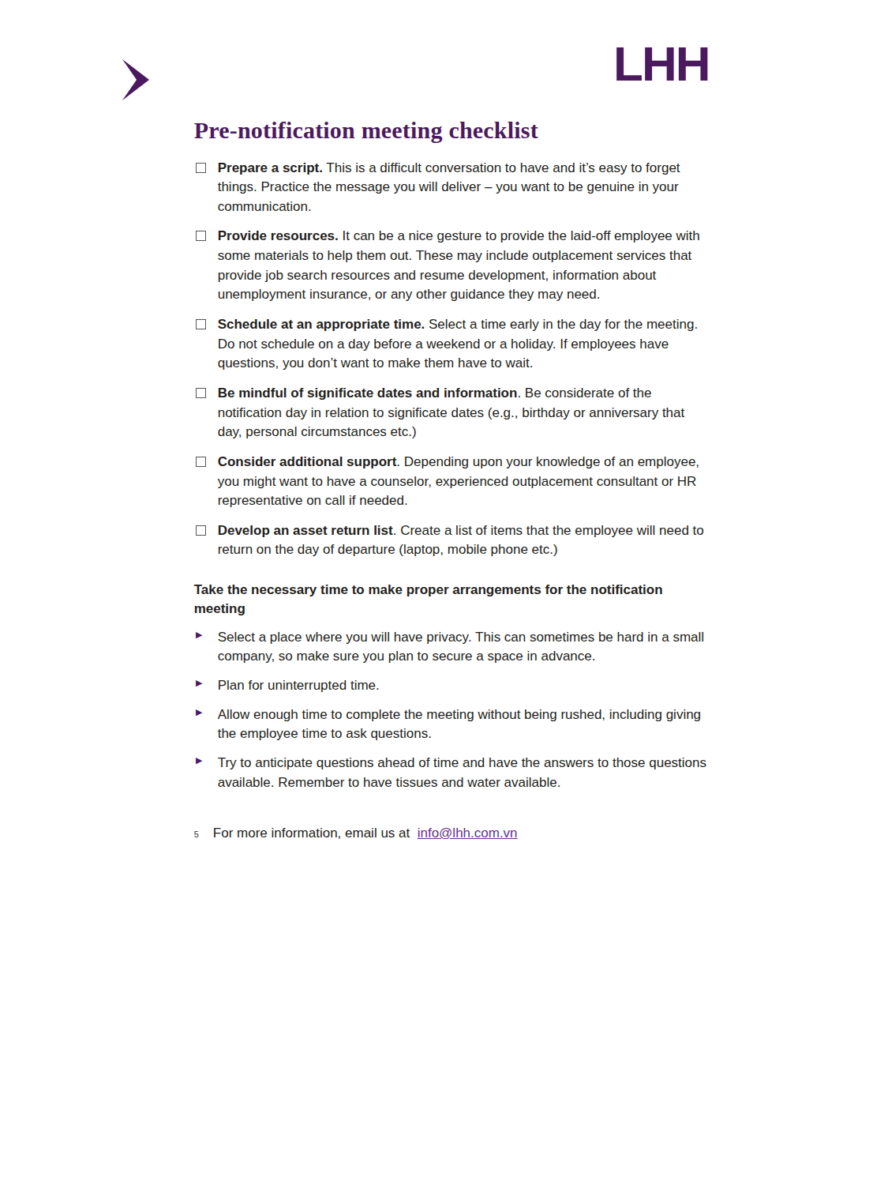LHH
Pre-notification meeting checklist
Prepare a script. This is a difficult conversation to have and it’s easy to forget things. Practice the message you will deliver – you want to be genuine in your communication.
Provide resources. It can be a nice gesture to provide the laid-off employee with some materials to help them out. These may include outplacement services that provide job search resources and resume development, information about unemployment insurance, or any other guidance they may need.
Schedule at an appropriate time. Select a time early in the day for the meeting. Do not schedule on a day before a weekend or a holiday. If employees have questions, you don’t want to make them have to wait.
Be mindful of significate dates and information. Be considerate of the notification day in relation to significate dates (e.g., birthday or anniversary that day, personal circumstances etc.)
Consider additional support. Depending upon your knowledge of an employee, you might want to have a counselor, experienced outplacement consultant or HR representative on call if needed.
Develop an asset return list. Create a list of items that the employee will need to return on the day of departure (laptop, mobile phone etc.)
Take the necessary time to make proper arrangements for the notification meeting
Select a place where you will have privacy. This can sometimes be hard in a small company, so make sure you plan to secure a space in advance.
Plan for uninterrupted time.
Allow enough time to complete the meeting without being rushed, including giving the employee time to ask questions.
Try to anticipate questions ahead of time and have the answers to those questions available. Remember to have tissues and water available.
5 For more information, email us at info@lhh.com.vn